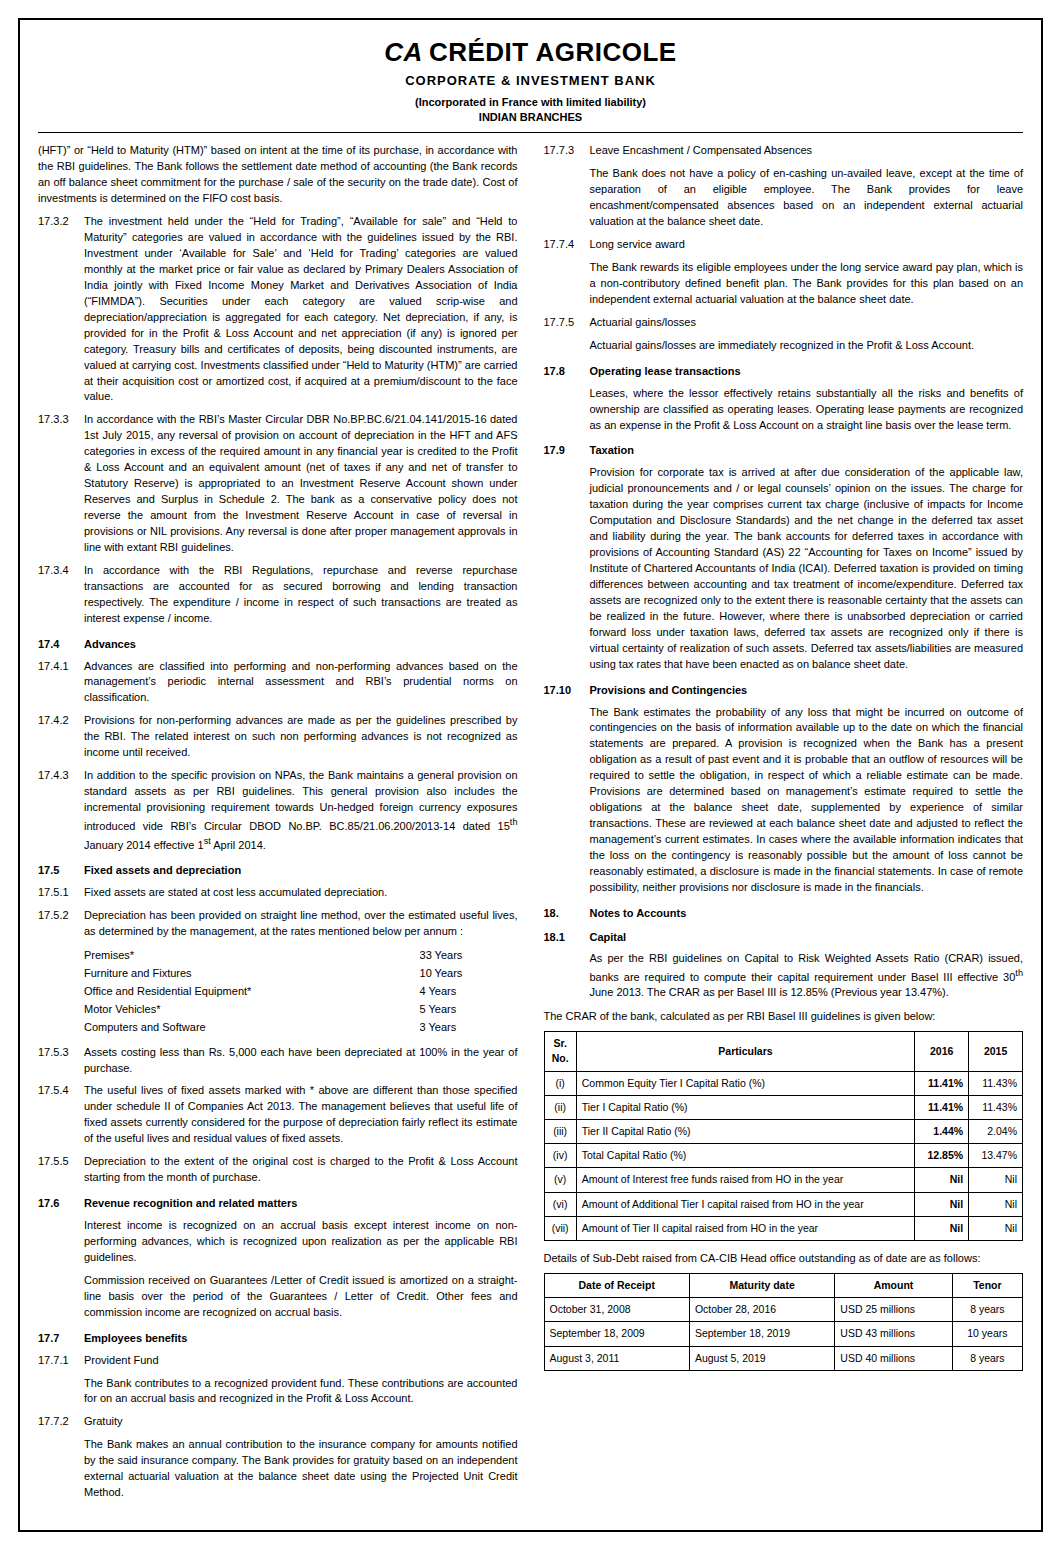CACRÉDIT AGRICOLE
CORPORATE & INVESTMENT BANK
(Incorporated in France with limited liability)
INDIAN BRANCHES
(HFT)” or “Held to Maturity (HTM)” based on intent at the time of its purchase, in accordance with the RBI guidelines. The Bank follows the settlement date method of accounting (the Bank records an off balance sheet commitment for the purchase / sale of the security on the trade date). Cost of investments is determined on the FIFO cost basis.
17.3.2
The investment held under the “Held for Trading”, “Available for sale” and “Held to Maturity” categories are valued in accordance with the guidelines issued by the RBI. Investment under ‘Available for Sale’ and ‘Held for Trading’ categories are valued monthly at the market price or fair value as declared by Primary Dealers Association of India jointly with Fixed Income Money Market and Derivatives Association of India (“FIMMDA”). Securities under each category are valued scrip-wise and depreciation/appreciation is aggregated for each category. Net depreciation, if any, is provided for in the Profit & Loss Account and net appreciation (if any) is ignored per category. Treasury bills and certificates of deposits, being discounted instruments, are valued at carrying cost. Investments classified under “Held to Maturity (HTM)” are carried at their acquisition cost or amortized cost, if acquired at a premium/discount to the face value.
17.3.3
In accordance with the RBI’s Master Circular DBR No.BP.BC.6/21.04.141/2015-16 dated 1st July 2015, any reversal of provision on account of depreciation in the HFT and AFS categories in excess of the required amount in any financial year is credited to the Profit & Loss Account and an equivalent amount (net of taxes if any and net of transfer to Statutory Reserve) is appropriated to an Investment Reserve Account shown under Reserves and Surplus in Schedule 2. The bank as a conservative policy does not reverse the amount from the Investment Reserve Account in case of reversal in provisions or NIL provisions. Any reversal is done after proper management approvals in line with extant RBI guidelines.
17.3.4
In accordance with the RBI Regulations, repurchase and reverse repurchase transactions are accounted for as secured borrowing and lending transaction respectively. The expenditure / income in respect of such transactions are treated as interest expense / income.
17.4 Advances
17.4.1
Advances are classified into performing and non-performing advances based on the management’s periodic internal assessment and RBI’s prudential norms on classification.
17.4.2
Provisions for non-performing advances are made as per the guidelines prescribed by the RBI. The related interest on such non performing advances is not recognized as income until received.
17.4.3
In addition to the specific provision on NPAs, the Bank maintains a general provision on standard assets as per RBI guidelines. This general provision also includes the incremental provisioning requirement towards Un-hedged foreign currency exposures introduced vide RBI’s Circular DBOD No.BP. BC.85/21.06.200/2013-14 dated 15th January 2014 effective 1st April 2014.
17.5 Fixed assets and depreciation
17.5.1
Fixed assets are stated at cost less accumulated depreciation.
17.5.2
Depreciation has been provided on straight line method, over the estimated useful lives, as determined by the management, at the rates mentioned below per annum :
| Premises* | 33 Years |
| Furniture and Fixtures | 10 Years |
| Office and Residential Equipment* | 4 Years |
| Motor Vehicles* | 5 Years |
| Computers and Software | 3 Years |
17.5.3
Assets costing less than Rs. 5,000 each have been depreciated at 100% in the year of purchase.
17.5.4
The useful lives of fixed assets marked with * above are different than those specified under schedule II of Companies Act 2013. The management believes that useful life of fixed assets currently considered for the purpose of depreciation fairly reflect its estimate of the useful lives and residual values of fixed assets.
17.5.5
Depreciation to the extent of the original cost is charged to the Profit & Loss Account starting from the month of purchase.
17.6 Revenue recognition and related matters
Interest income is recognized on an accrual basis except interest income on non-performing advances, which is recognized upon realization as per the applicable RBI guidelines.
Commission received on Guarantees /Letter of Credit issued is amortized on a straight-line basis over the period of the Guarantees / Letter of Credit. Other fees and commission income are recognized on accrual basis.
17.7 Employees benefits
17.7.1
Provident Fund
The Bank contributes to a recognized provident fund. These contributions are accounted for on an accrual basis and recognized in the Profit & Loss Account.
17.7.2
Gratuity
The Bank makes an annual contribution to the insurance company for amounts notified by the said insurance company. The Bank provides for gratuity based on an independent external actuarial valuation at the balance sheet date using the Projected Unit Credit Method.
17.7.3
Leave Encashment / Compensated Absences
The Bank does not have a policy of en-cashing un-availed leave, except at the time of separation of an eligible employee. The Bank provides for leave encashment/compensated absences based on an independent external actuarial valuation at the balance sheet date.
17.7.4
Long service award
The Bank rewards its eligible employees under the long service award pay plan, which is a non-contributory defined benefit plan. The Bank provides for this plan based on an independent external actuarial valuation at the balance sheet date.
17.7.5
Actuarial gains/losses
Actuarial gains/losses are immediately recognized in the Profit & Loss Account.
17.8 Operating lease transactions
Leases, where the lessor effectively retains substantially all the risks and benefits of ownership are classified as operating leases. Operating lease payments are recognized as an expense in the Profit & Loss Account on a straight line basis over the lease term.
17.9 Taxation
Provision for corporate tax is arrived at after due consideration of the applicable law, judicial pronouncements and / or legal counsels’ opinion on the issues. The charge for taxation during the year comprises current tax charge (inclusive of impacts for Income Computation and Disclosure Standards) and the net change in the deferred tax asset and liability during the year. The bank accounts for deferred taxes in accordance with provisions of Accounting Standard (AS) 22 “Accounting for Taxes on Income” issued by Institute of Chartered Accountants of India (ICAI). Deferred taxation is provided on timing differences between accounting and tax treatment of income/expenditure. Deferred tax assets are recognized only to the extent there is reasonable certainty that the assets can be realized in the future. However, where there is unabsorbed depreciation or carried forward loss under taxation laws, deferred tax assets are recognized only if there is virtual certainty of realization of such assets. Deferred tax assets/liabilities are measured using tax rates that have been enacted as on balance sheet date.
17.10 Provisions and Contingencies
The Bank estimates the probability of any loss that might be incurred on outcome of contingencies on the basis of information available up to the date on which the financial statements are prepared. A provision is recognized when the Bank has a present obligation as a result of past event and it is probable that an outflow of resources will be required to settle the obligation, in respect of which a reliable estimate can be made. Provisions are determined based on management’s estimate required to settle the obligations at the balance sheet date, supplemented by experience of similar transactions. These are reviewed at each balance sheet date and adjusted to reflect the management’s current estimates. In cases where the available information indicates that the loss on the contingency is reasonably possible but the amount of loss cannot be reasonably estimated, a disclosure is made in the financial statements. In case of remote possibility, neither provisions nor disclosure is made in the financials.
18. Notes to Accounts
18.1 Capital
As per the RBI guidelines on Capital to Risk Weighted Assets Ratio (CRAR) issued, banks are required to compute their capital requirement under Basel III effective 30th June 2013. The CRAR as per Basel III is 12.85% (Previous year 13.47%).
The CRAR of the bank, calculated as per RBI Basel III guidelines is given below:
| Sr. No. | Particulars | 2016 | 2015 |
| --- | --- | --- | --- |
| (i) | Common Equity Tier I Capital Ratio (%) | 11.41% | 11.43% |
| (ii) | Tier I Capital Ratio (%) | 11.41% | 11.43% |
| (iii) | Tier II Capital Ratio (%) | 1.44% | 2.04% |
| (iv) | Total Capital Ratio (%) | 12.85% | 13.47% |
| (v) | Amount of Interest free funds raised from HO in the year | Nil | Nil |
| (vi) | Amount of Additional Tier I capital raised from HO in the year | Nil | Nil |
| (vii) | Amount of Tier II capital raised from HO in the year | Nil | Nil |
Details of Sub-Debt raised from CA-CIB Head office outstanding as of date are as follows:
| Date of Receipt | Maturity date | Amount | Tenor |
| --- | --- | --- | --- |
| October 31, 2008 | October 28, 2016 | USD 25 millions | 8 years |
| September 18, 2009 | September 18, 2019 | USD 43 millions | 10 years |
| August 3, 2011 | August 5, 2019 | USD 40 millions | 8 years |